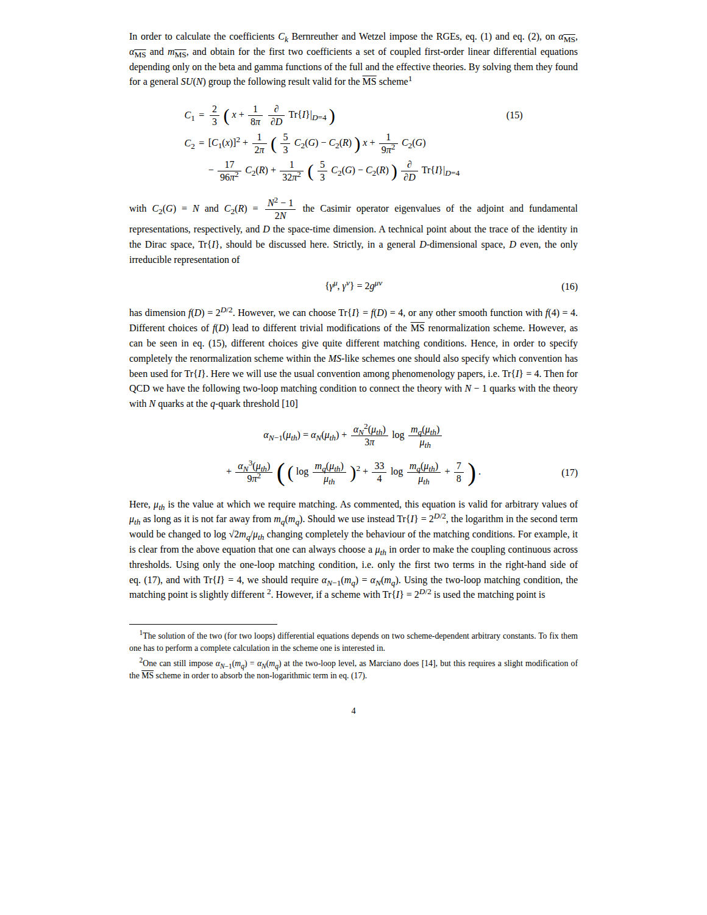In order to calculate the coefficients Ck Bernreuther and Wetzel impose the RGEs, eq. (1) and eq. (2), on αMS, αMS and mMS, and obtain for the first two coefficients a set of coupled first-order linear differential equations depending only on the beta and gamma functions of the full and the effective theories. By solving them they found for a general SU(N) group the following result valid for the MS scheme1
| C 1 | = | 2 3 ( x + 1 8 π ∂ ∂ D Tr{ I }/ D =4 ) | | (15) |
| C 2 | = | [ C 1 ( x )] 2 + 1 2 π ( 5 3 C 2 ( G ) − C 2 ( R ) ) x + 1 9 π 2 C 2 ( G ) | | |
| | | − 17 96 π 2 C 2 ( R ) + 1 32 π 2 ( 5 3 C 2 ( G ) − C 2 ( R ) ) ∂ ∂ D Tr{ I }/ D =4 | | |
with C2(G) = N and C2(R) = N2 − 12N the Casimir operator eigenvalues of the adjoint and fundamental representations, respectively, and D the space-time dimension. A technical point about the trace of the identity in the Dirac space, Tr{I}, should be discussed here. Strictly, in a general D-dimensional space, D even, the only irreducible representation of
{γμ, γν} = 2gμν (16)
has dimension f(D) = 2D/2. However, we can choose Tr{I} = f(D) = 4, or any other smooth function with f(4) = 4. Different choices of f(D) lead to different trivial modifications of the MS renormalization scheme. However, as can be seen in eq. (15), different choices give quite different matching conditions. Hence, in order to specify completely the renormalization scheme within the MS-like schemes one should also specify which convention has been used for Tr{I}. Here we will use the usual convention among phenomenology papers, i.e. Tr{I} = 4. Then for QCD we have the following two-loop matching condition to connect the theory with N − 1 quarks with the theory with N quarks at the q-quark threshold [10]
αN−1(μth) = αN(μth) + αN2(μth) 3π log mq(μth) μth
+ αN3(μth) 9π2 ( ( log mq(μth) μth )2 + 334 log mq(μth) μth + 78 ) . (17)
Here, μth is the value at which we require matching. As commented, this equation is valid for arbitrary values of μth as long as it is not far away from mq(mq). Should we use instead Tr{I} = 2D/2, the logarithm in the second term would be changed to log √2mq/μth changing completely the behaviour of the matching conditions. For example, it is clear from the above equation that one can always choose a μth in order to make the coupling continuous across thresholds. Using only the one-loop matching condition, i.e. only the first two terms in the right-hand side of eq. (17), and with Tr{I} = 4, we should require αN−1(mq) = αN(mq). Using the two-loop matching condition, the matching point is slightly different 2. However, if a scheme with Tr{I} = 2D/2 is used the matching point is
1The solution of the two (for two loops) differential equations depends on two scheme-dependent arbitrary constants. To fix them one has to perform a complete calculation in the scheme one is interested in.
2One can still impose αN−1(mq) = αN(mq) at the two-loop level, as Marciano does [14], but this requires a slight modification of the MS scheme in order to absorb the non-logarithmic term in eq. (17).
4